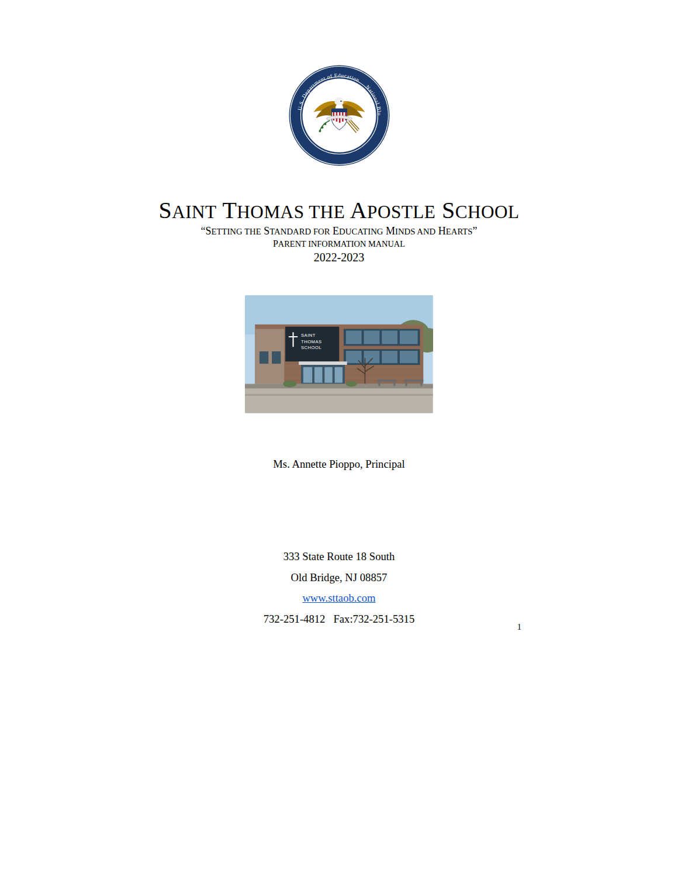U.S. Department of Education National Blue Ribbon School 2018
SAINT THOMAS THE APOSTLE SCHOOL
“SETTING THE STANDARD FOR EDUCATING MINDS AND HEARTS”
PARENT INFORMATION MANUAL
2022-2023
SAINT THOMAS SCHOOL
Ms. Annette Pioppo, Principal
333 State Route 18 South
Old Bridge, NJ 08857
www.sttaob.com
732-251-4812 Fax:732-251-5315
1